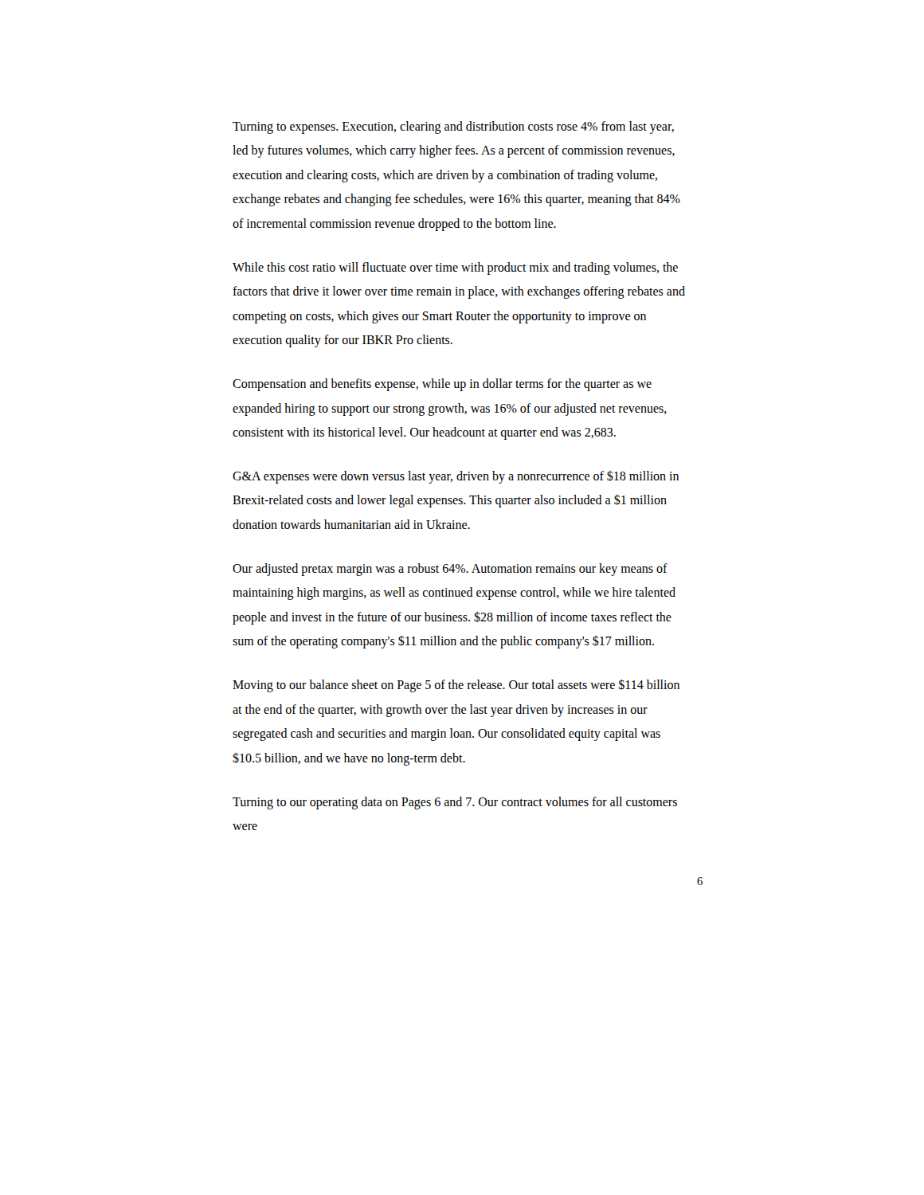Turning to expenses. Execution, clearing and distribution costs rose 4% from last year, led by futures volumes, which carry higher fees. As a percent of commission revenues, execution and clearing costs, which are driven by a combination of trading volume, exchange rebates and changing fee schedules, were 16% this quarter, meaning that 84% of incremental commission revenue dropped to the bottom line.
While this cost ratio will fluctuate over time with product mix and trading volumes, the factors that drive it lower over time remain in place, with exchanges offering rebates and competing on costs, which gives our Smart Router the opportunity to improve on execution quality for our IBKR Pro clients.
Compensation and benefits expense, while up in dollar terms for the quarter as we expanded hiring to support our strong growth, was 16% of our adjusted net revenues, consistent with its historical level. Our headcount at quarter end was 2,683.
G&A expenses were down versus last year, driven by a nonrecurrence of $18 million in Brexit-related costs and lower legal expenses. This quarter also included a $1 million donation towards humanitarian aid in Ukraine.
Our adjusted pretax margin was a robust 64%. Automation remains our key means of maintaining high margins, as well as continued expense control, while we hire talented people and invest in the future of our business. $28 million of income taxes reflect the sum of the operating company's $11 million and the public company's $17 million.
Moving to our balance sheet on Page 5 of the release. Our total assets were $114 billion at the end of the quarter, with growth over the last year driven by increases in our segregated cash and securities and margin loan. Our consolidated equity capital was $10.5 billion, and we have no long-term debt.
Turning to our operating data on Pages 6 and 7. Our contract volumes for all customers were
6